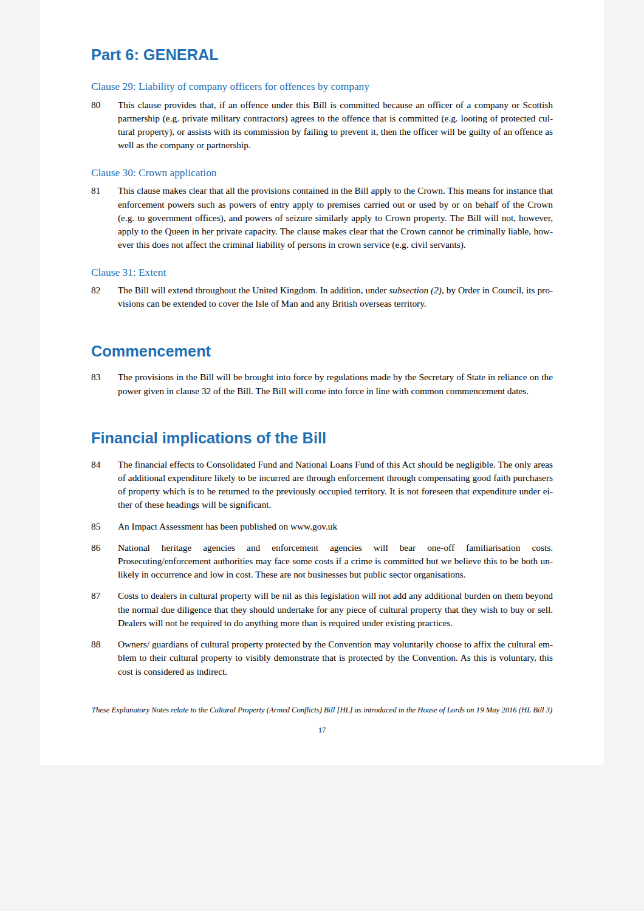Part 6: GENERAL
Clause 29: Liability of company officers for offences by company
80 This clause provides that, if an offence under this Bill is committed because an officer of a company or Scottish partnership (e.g. private military contractors) agrees to the offence that is committed (e.g. looting of protected cultural property), or assists with its commission by failing to prevent it, then the officer will be guilty of an offence as well as the company or partnership.
Clause 30: Crown application
81 This clause makes clear that all the provisions contained in the Bill apply to the Crown. This means for instance that enforcement powers such as powers of entry apply to premises carried out or used by or on behalf of the Crown (e.g. to government offices), and powers of seizure similarly apply to Crown property. The Bill will not, however, apply to the Queen in her private capacity. The clause makes clear that the Crown cannot be criminally liable, however this does not affect the criminal liability of persons in crown service (e.g. civil servants).
Clause 31: Extent
82 The Bill will extend throughout the United Kingdom. In addition, under subsection (2), by Order in Council, its provisions can be extended to cover the Isle of Man and any British overseas territory.
Commencement
83 The provisions in the Bill will be brought into force by regulations made by the Secretary of State in reliance on the power given in clause 32 of the Bill. The Bill will come into force in line with common commencement dates.
Financial implications of the Bill
84 The financial effects to Consolidated Fund and National Loans Fund of this Act should be negligible. The only areas of additional expenditure likely to be incurred are through enforcement through compensating good faith purchasers of property which is to be returned to the previously occupied territory. It is not foreseen that expenditure under either of these headings will be significant.
85 An Impact Assessment has been published on www.gov.uk
86 National heritage agencies and enforcement agencies will bear one-off familiarisation costs. Prosecuting/enforcement authorities may face some costs if a crime is committed but we believe this to be both unlikely in occurrence and low in cost. These are not businesses but public sector organisations.
87 Costs to dealers in cultural property will be nil as this legislation will not add any additional burden on them beyond the normal due diligence that they should undertake for any piece of cultural property that they wish to buy or sell. Dealers will not be required to do anything more than is required under existing practices.
88 Owners/ guardians of cultural property protected by the Convention may voluntarily choose to affix the cultural emblem to their cultural property to visibly demonstrate that is protected by the Convention. As this is voluntary, this cost is considered as indirect.
These Explanatory Notes relate to the Cultural Property (Armed Conflicts) Bill [HL] as introduced in the House of Lords on 19 May 2016 (HL Bill 3)
17